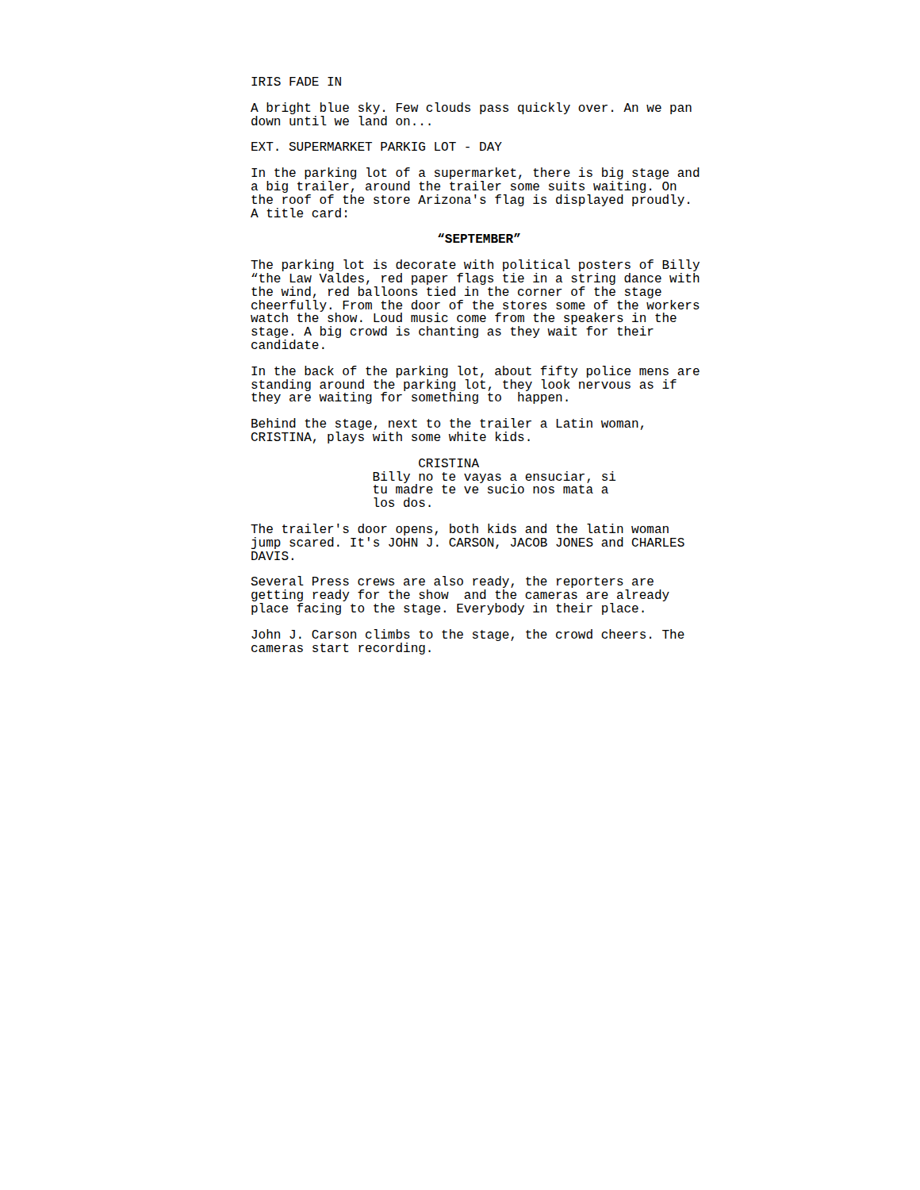IRIS FADE IN
A bright blue sky. Few clouds pass quickly over. An we pan down until we land on...
EXT. SUPERMARKET PARKIG LOT - DAY
In the parking lot of a supermarket, there is big stage and a big trailer, around the trailer some suits waiting. On the roof of the store Arizona's flag is displayed proudly. A title card:
“SEPTEMBER”
The parking lot is decorate with political posters of Billy “the Law Valdes, red paper flags tie in a string dance with the wind, red balloons tied in the corner of the stage cheerfully. From the door of the stores some of the workers watch the show. Loud music come from the speakers in the stage. A big crowd is chanting as they wait for their candidate.
In the back of the parking lot, about fifty police mens are standing around the parking lot, they look nervous as if they are waiting for something to happen.
Behind the stage, next to the trailer a Latin woman, CRISTINA, plays with some white kids.
CRISTINA
Billy no te vayas a ensuciar, si tu madre te ve sucio nos mata a los dos.
The trailer's door opens, both kids and the latin woman jump scared. It's JOHN J. CARSON, JACOB JONES and CHARLES DAVIS.
Several Press crews are also ready, the reporters are getting ready for the show and the cameras are already place facing to the stage. Everybody in their place.
John J. Carson climbs to the stage, the crowd cheers. The cameras start recording.